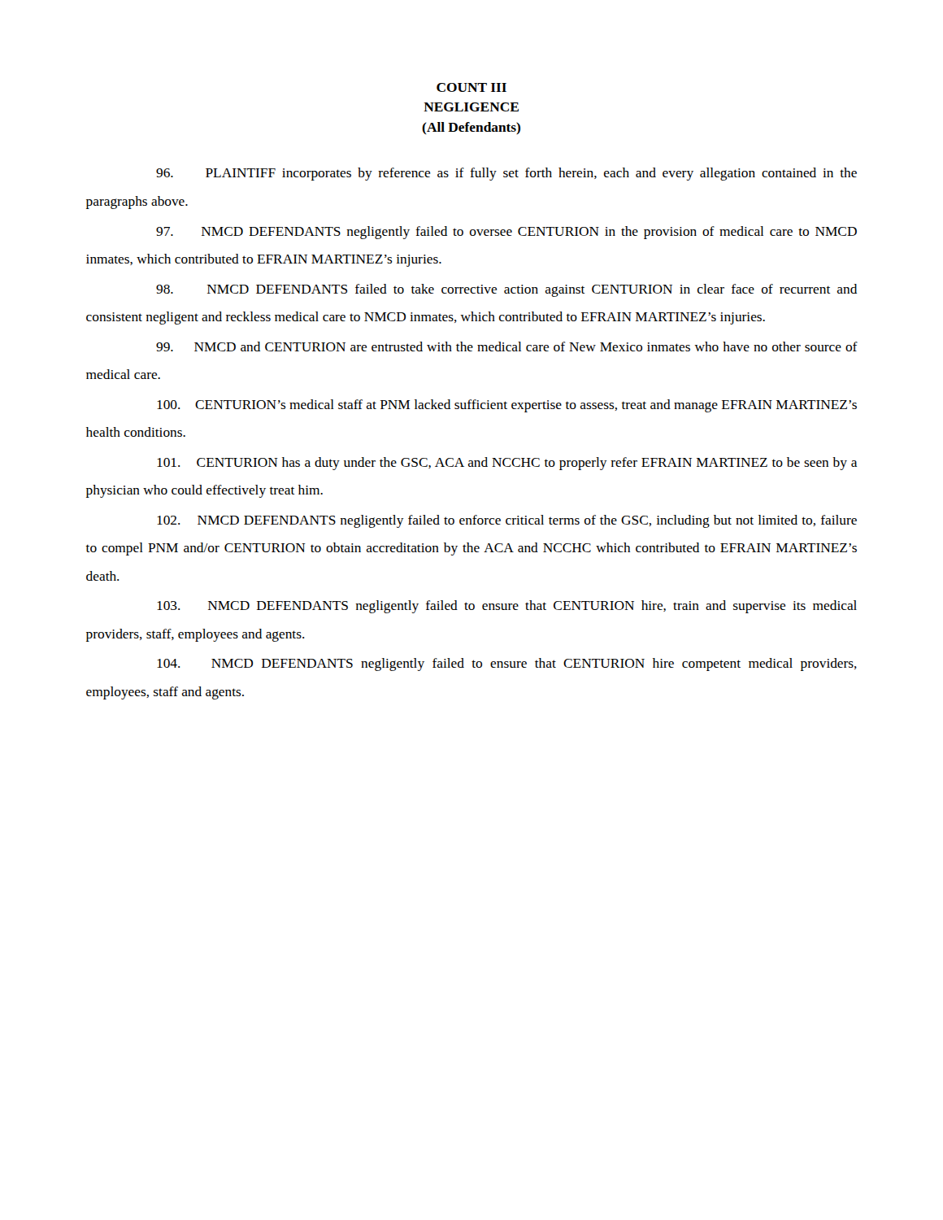COUNT III
NEGLIGENCE
(All Defendants)
96. PLAINTIFF incorporates by reference as if fully set forth herein, each and every allegation contained in the paragraphs above.
97. NMCD DEFENDANTS negligently failed to oversee CENTURION in the provision of medical care to NMCD inmates, which contributed to EFRAIN MARTINEZ’s injuries.
98. NMCD DEFENDANTS failed to take corrective action against CENTURION in clear face of recurrent and consistent negligent and reckless medical care to NMCD inmates, which contributed to EFRAIN MARTINEZ’s injuries.
99. NMCD and CENTURION are entrusted with the medical care of New Mexico inmates who have no other source of medical care.
100. CENTURION’s medical staff at PNM lacked sufficient expertise to assess, treat and manage EFRAIN MARTINEZ’s health conditions.
101. CENTURION has a duty under the GSC, ACA and NCCHC to properly refer EFRAIN MARTINEZ to be seen by a physician who could effectively treat him.
102. NMCD DEFENDANTS negligently failed to enforce critical terms of the GSC, including but not limited to, failure to compel PNM and/or CENTURION to obtain accreditation by the ACA and NCCHC which contributed to EFRAIN MARTINEZ’s death.
103. NMCD DEFENDANTS negligently failed to ensure that CENTURION hire, train and supervise its medical providers, staff, employees and agents.
104. NMCD DEFENDANTS negligently failed to ensure that CENTURION hire competent medical providers, employees, staff and agents.